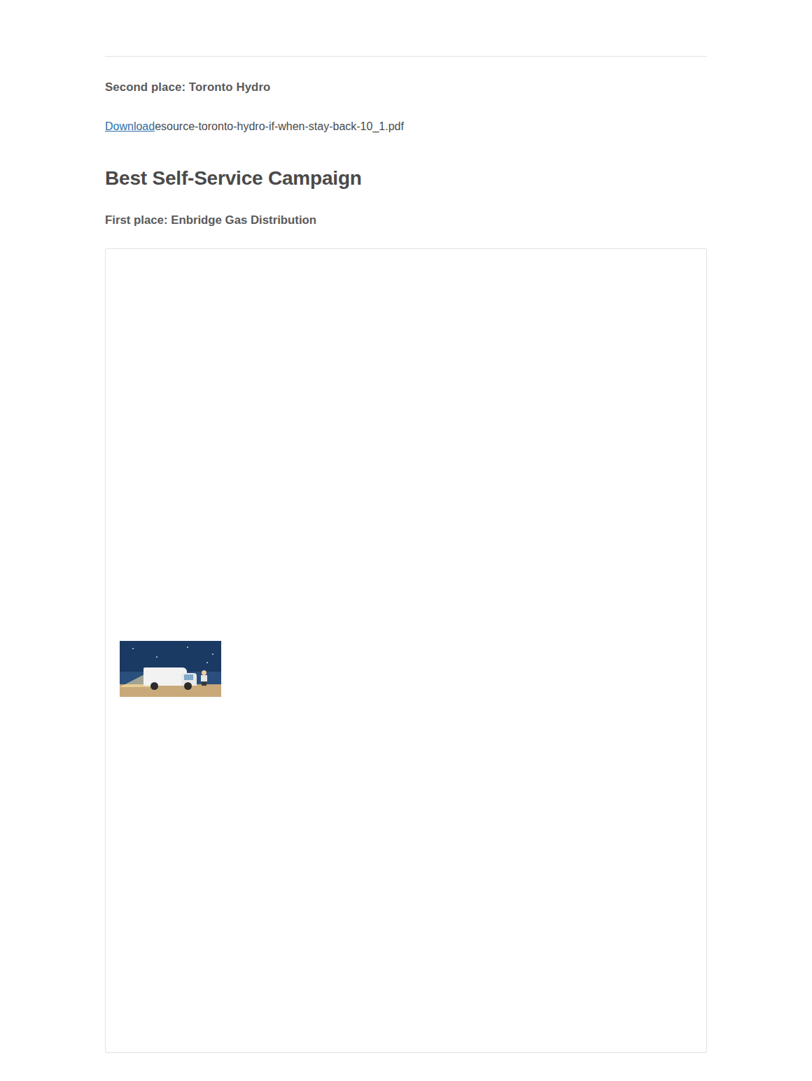Second place: Toronto Hydro
Downloadesource-toronto-hydro-if-when-stay-back-10_1.pdf
Best Self-Service Campaign
First place: Enbridge Gas Distribution